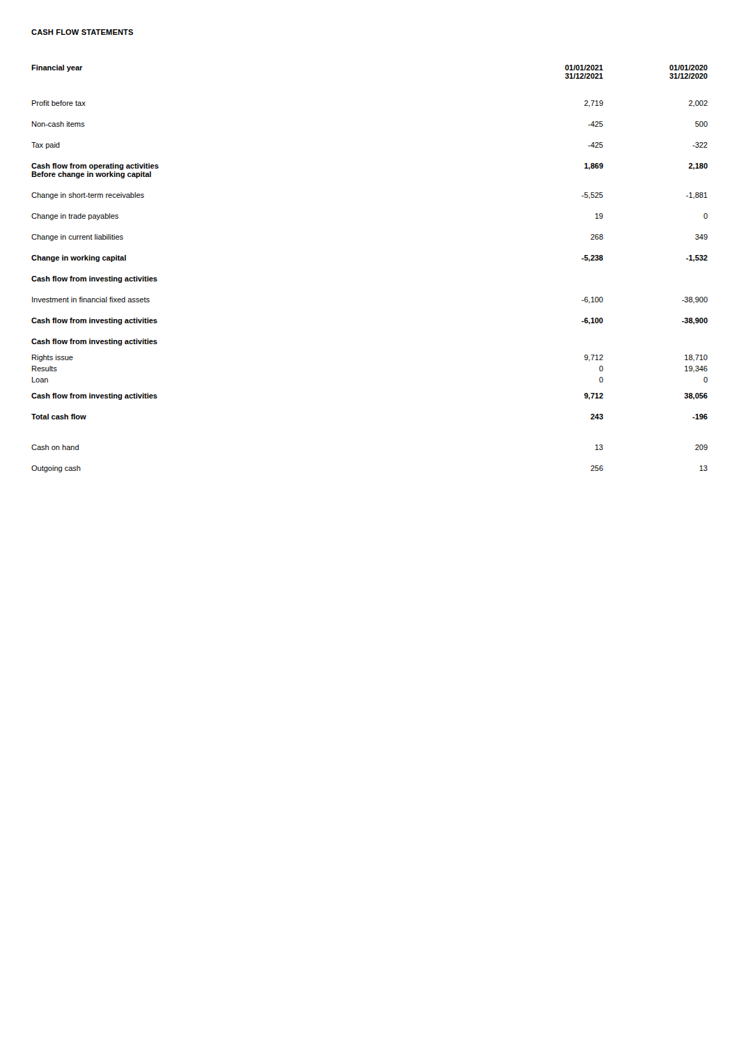CASH FLOW STATEMENTS
| Financial year | 01/01/2021 31/12/2021 | 01/01/2020 31/12/2020 |
| Profit before tax | 2,719 | 2,002 |
| Non-cash items | -425 | 500 |
| Tax paid | -425 | -322 |
| Cash flow from operating activities Before change in working capital | 1,869 | 2,180 |
| Change in short-term receivables | -5,525 | -1,881 |
| Change in trade payables | 19 | 0 |
| Change in current liabilities | 268 | 349 |
| Change in working capital | -5,238 | -1,532 |
| Cash flow from investing activities | | |
| Investment in financial fixed assets | -6,100 | -38,900 |
| Cash flow from investing activities | -6,100 | -38,900 |
| Cash flow from investing activities | | |
| Rights issue | 9,712 | 18,710 |
| Results | 0 | 19,346 |
| Loan | 0 | 0 |
| Cash flow from investing activities | 9,712 | 38,056 |
| Total cash flow | 243 | -196 |
| Cash on hand | 13 | 209 |
| Outgoing cash | 256 | 13 |